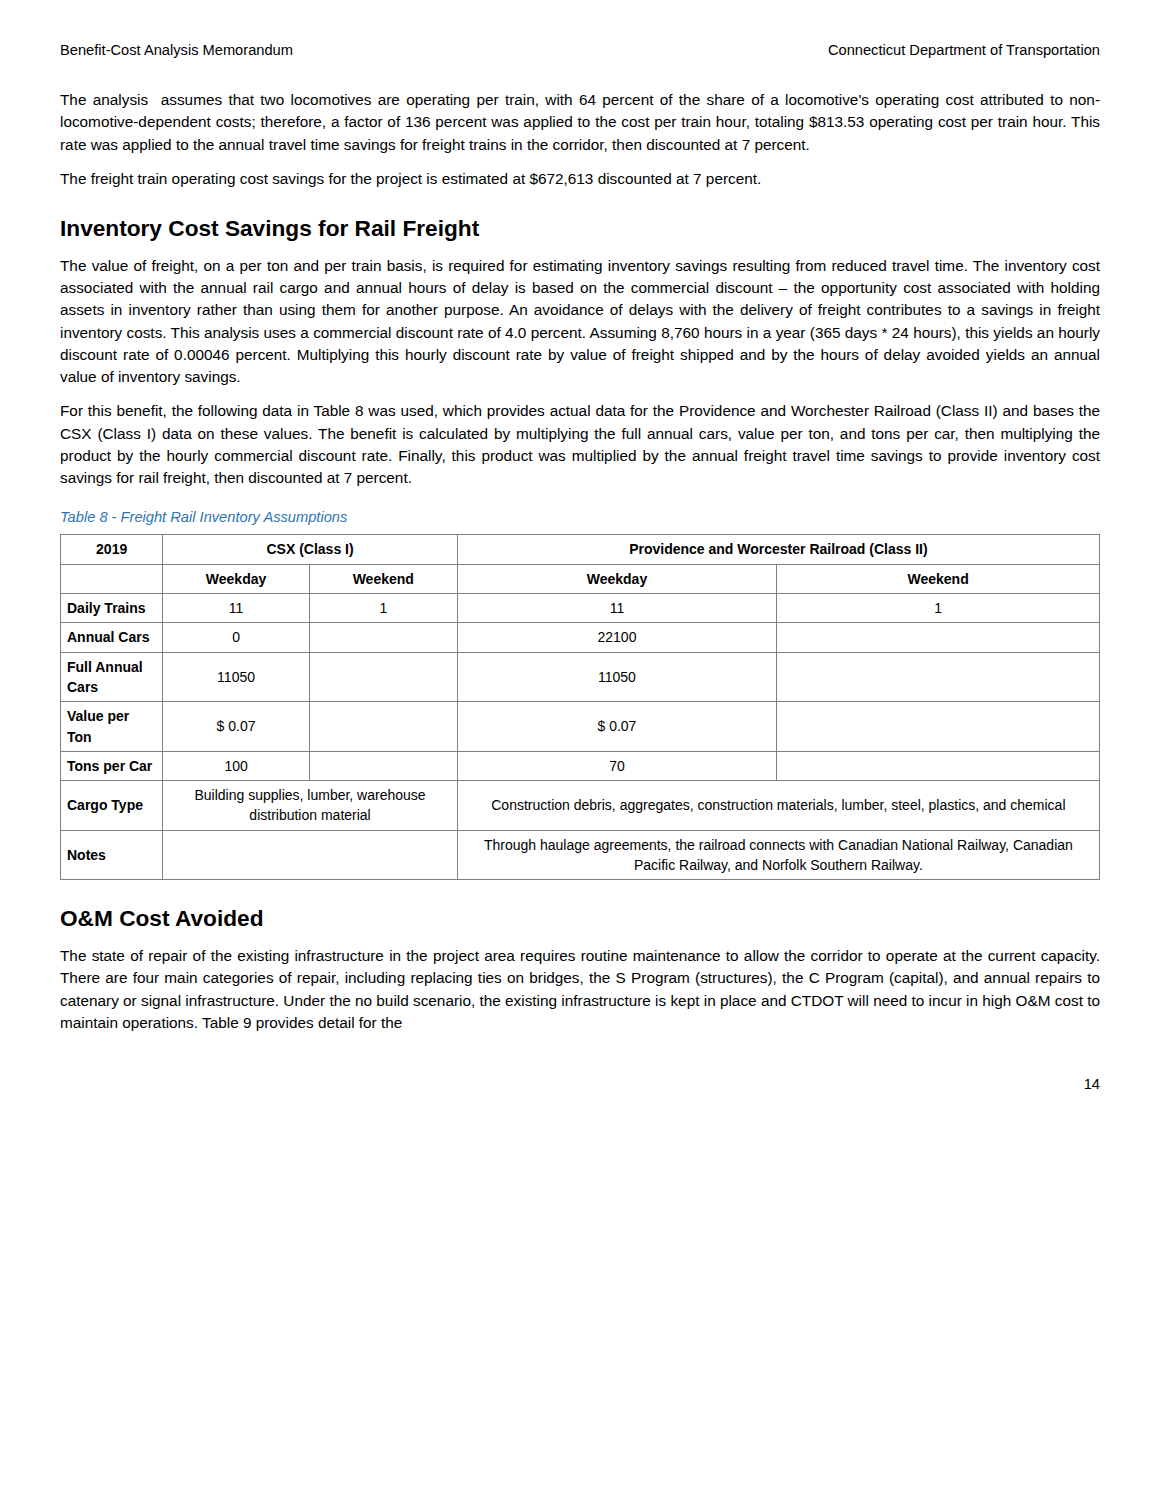Benefit-Cost Analysis Memorandum
Connecticut Department of Transportation
The analysis assumes that two locomotives are operating per train, with 64 percent of the share of a locomotive's operating cost attributed to non-locomotive-dependent costs; therefore, a factor of 136 percent was applied to the cost per train hour, totaling $813.53 operating cost per train hour. This rate was applied to the annual travel time savings for freight trains in the corridor, then discounted at 7 percent.
The freight train operating cost savings for the project is estimated at $672,613 discounted at 7 percent.
Inventory Cost Savings for Rail Freight
The value of freight, on a per ton and per train basis, is required for estimating inventory savings resulting from reduced travel time. The inventory cost associated with the annual rail cargo and annual hours of delay is based on the commercial discount – the opportunity cost associated with holding assets in inventory rather than using them for another purpose. An avoidance of delays with the delivery of freight contributes to a savings in freight inventory costs. This analysis uses a commercial discount rate of 4.0 percent. Assuming 8,760 hours in a year (365 days * 24 hours), this yields an hourly discount rate of 0.00046 percent. Multiplying this hourly discount rate by value of freight shipped and by the hours of delay avoided yields an annual value of inventory savings.
For this benefit, the following data in Table 8 was used, which provides actual data for the Providence and Worchester Railroad (Class II) and bases the CSX (Class I) data on these values. The benefit is calculated by multiplying the full annual cars, value per ton, and tons per car, then multiplying the product by the hourly commercial discount rate. Finally, this product was multiplied by the annual freight travel time savings to provide inventory cost savings for rail freight, then discounted at 7 percent.
Table 8 - Freight Rail Inventory Assumptions
| 2019 | CSX (Class I) | Providence and Worcester Railroad (Class II) |
| --- | --- | --- |
| | Weekday | Weekend | Weekday | Weekend |
| Daily Trains | 11 | 1 | 11 | 1 |
| Annual Cars | 0 | | 22100 | |
| Full Annual Cars | 11050 | | 11050 | |
| Value per Ton | $ 0.07 | | $ 0.07 | |
| Tons per Car | 100 | | 70 | |
| Cargo Type | Building supplies, lumber, warehouse distribution material | Construction debris, aggregates, construction materials, lumber, steel, plastics, and chemical |
| Notes | | Through haulage agreements, the railroad connects with Canadian National Railway, Canadian Pacific Railway, and Norfolk Southern Railway. |
O&M Cost Avoided
The state of repair of the existing infrastructure in the project area requires routine maintenance to allow the corridor to operate at the current capacity. There are four main categories of repair, including replacing ties on bridges, the S Program (structures), the C Program (capital), and annual repairs to catenary or signal infrastructure. Under the no build scenario, the existing infrastructure is kept in place and CTDOT will need to incur in high O&M cost to maintain operations. Table 9 provides detail for the
14